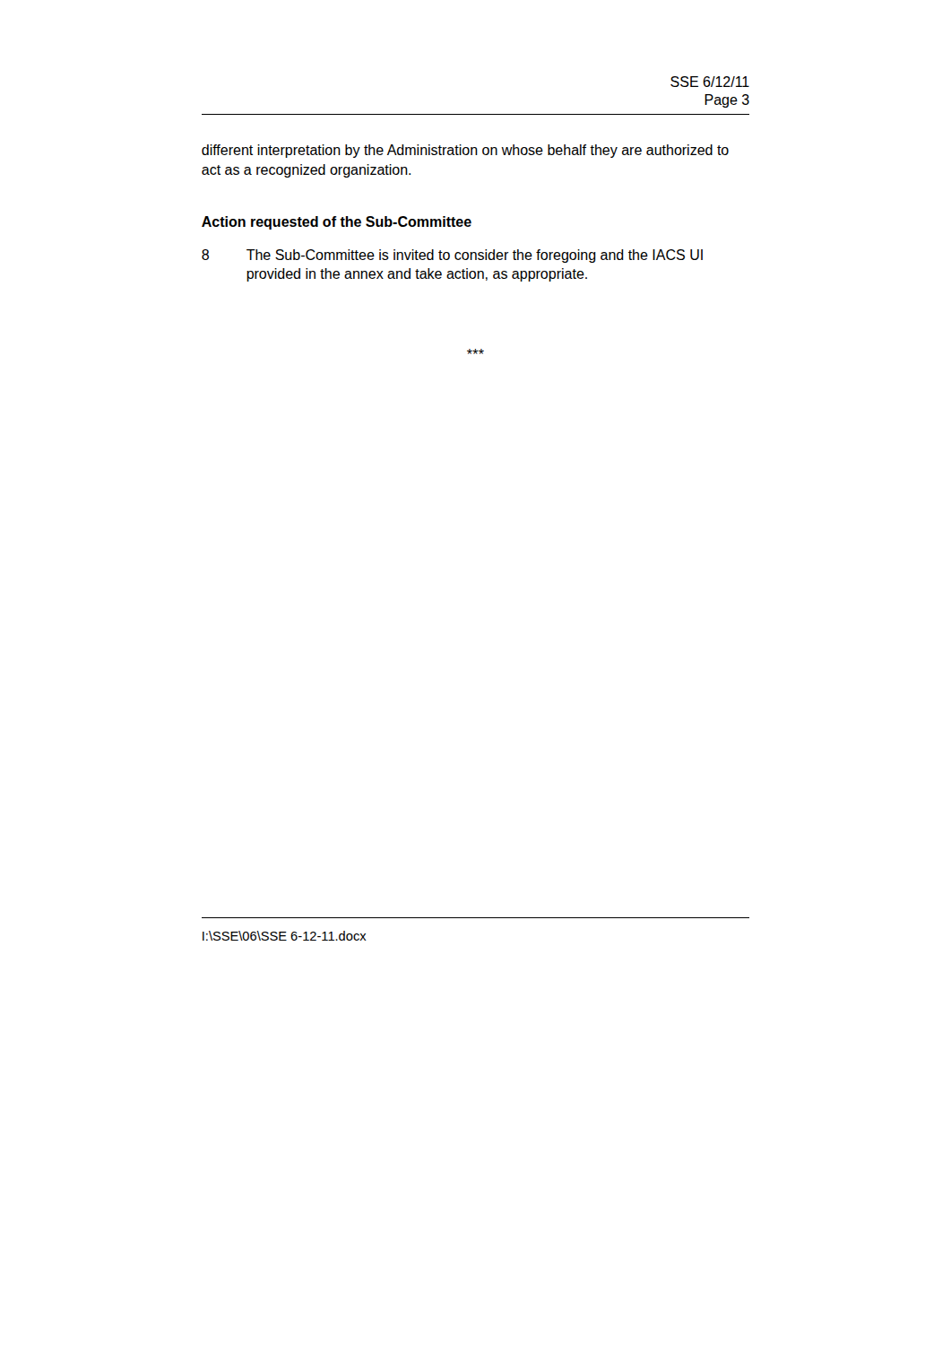SSE 6/12/11 Page 3
different interpretation by the Administration on whose behalf they are authorized to act as a recognized organization.
Action requested of the Sub-Committee
8
The Sub-Committee is invited to consider the foregoing and the IACS UI provided in the annex and take action, as appropriate.
***
I:\SSE\06\SSE 6-12-11.docx